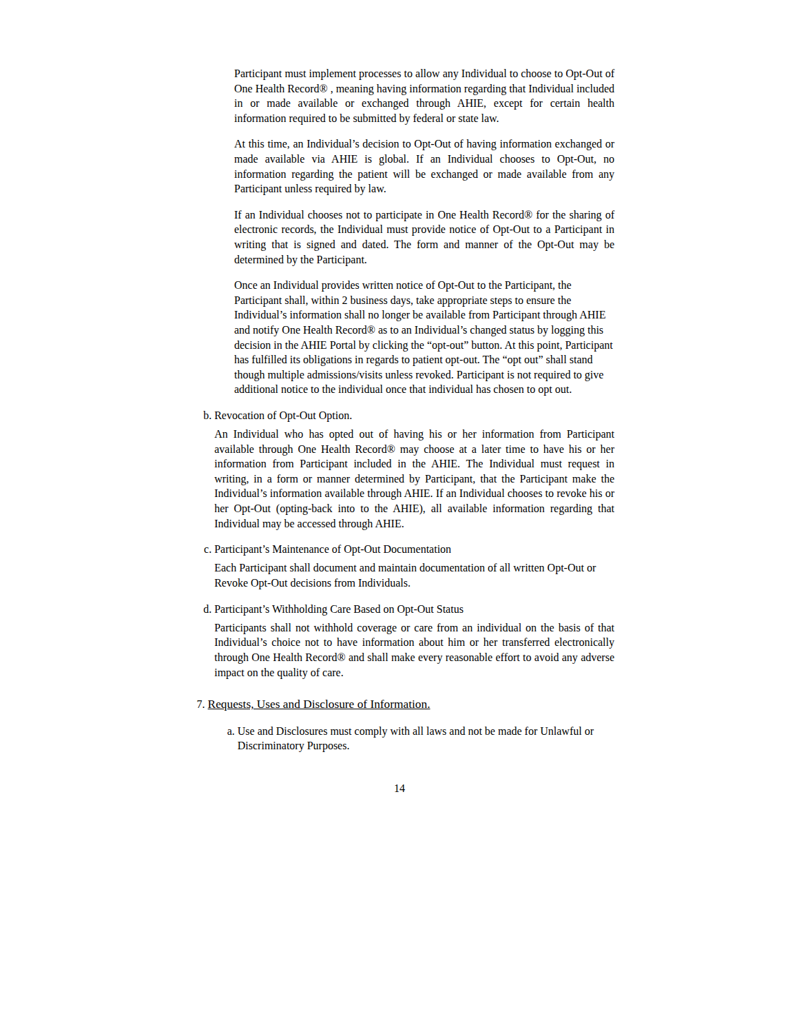Participant must implement processes to allow any Individual to choose to Opt-Out of One Health Record® , meaning having information regarding that Individual included in or made available or exchanged through AHIE, except for certain health information required to be submitted by federal or state law.
At this time, an Individual’s decision to Opt-Out of having information exchanged or made available via AHIE is global. If an Individual chooses to Opt-Out, no information regarding the patient will be exchanged or made available from any Participant unless required by law.
If an Individual chooses not to participate in One Health Record® for the sharing of electronic records, the Individual must provide notice of Opt-Out to a Participant in writing that is signed and dated. The form and manner of the Opt-Out may be determined by the Participant.
Once an Individual provides written notice of Opt-Out to the Participant, the Participant shall, within 2 business days, take appropriate steps to ensure the Individual’s information shall no longer be available from Participant through AHIE and notify One Health Record® as to an Individual’s changed status by logging this decision in the AHIE Portal by clicking the “opt-out” button. At this point, Participant has fulfilled its obligations in regards to patient opt-out. The “opt out” shall stand though multiple admissions/visits unless revoked. Participant is not required to give additional notice to the individual once that individual has chosen to opt out.
Revocation of Opt-Out Option.
An Individual who has opted out of having his or her information from Participant available through One Health Record® may choose at a later time to have his or her information from Participant included in the AHIE. The Individual must request in writing, in a form or manner determined by Participant, that the Participant make the Individual’s information available through AHIE. If an Individual chooses to revoke his or her Opt-Out (opting-back into to the AHIE), all available information regarding that Individual may be accessed through AHIE.
Participant’s Maintenance of Opt-Out Documentation
Each Participant shall document and maintain documentation of all written Opt-Out or Revoke Opt-Out decisions from Individuals.
Participant’s Withholding Care Based on Opt-Out Status
Participants shall not withhold coverage or care from an individual on the basis of that Individual’s choice not to have information about him or her transferred electronically through One Health Record® and shall make every reasonable effort to avoid any adverse impact on the quality of care.
Requests, Uses and Disclosure of Information.
Use and Disclosures must comply with all laws and not be made for Unlawful or Discriminatory Purposes.
14